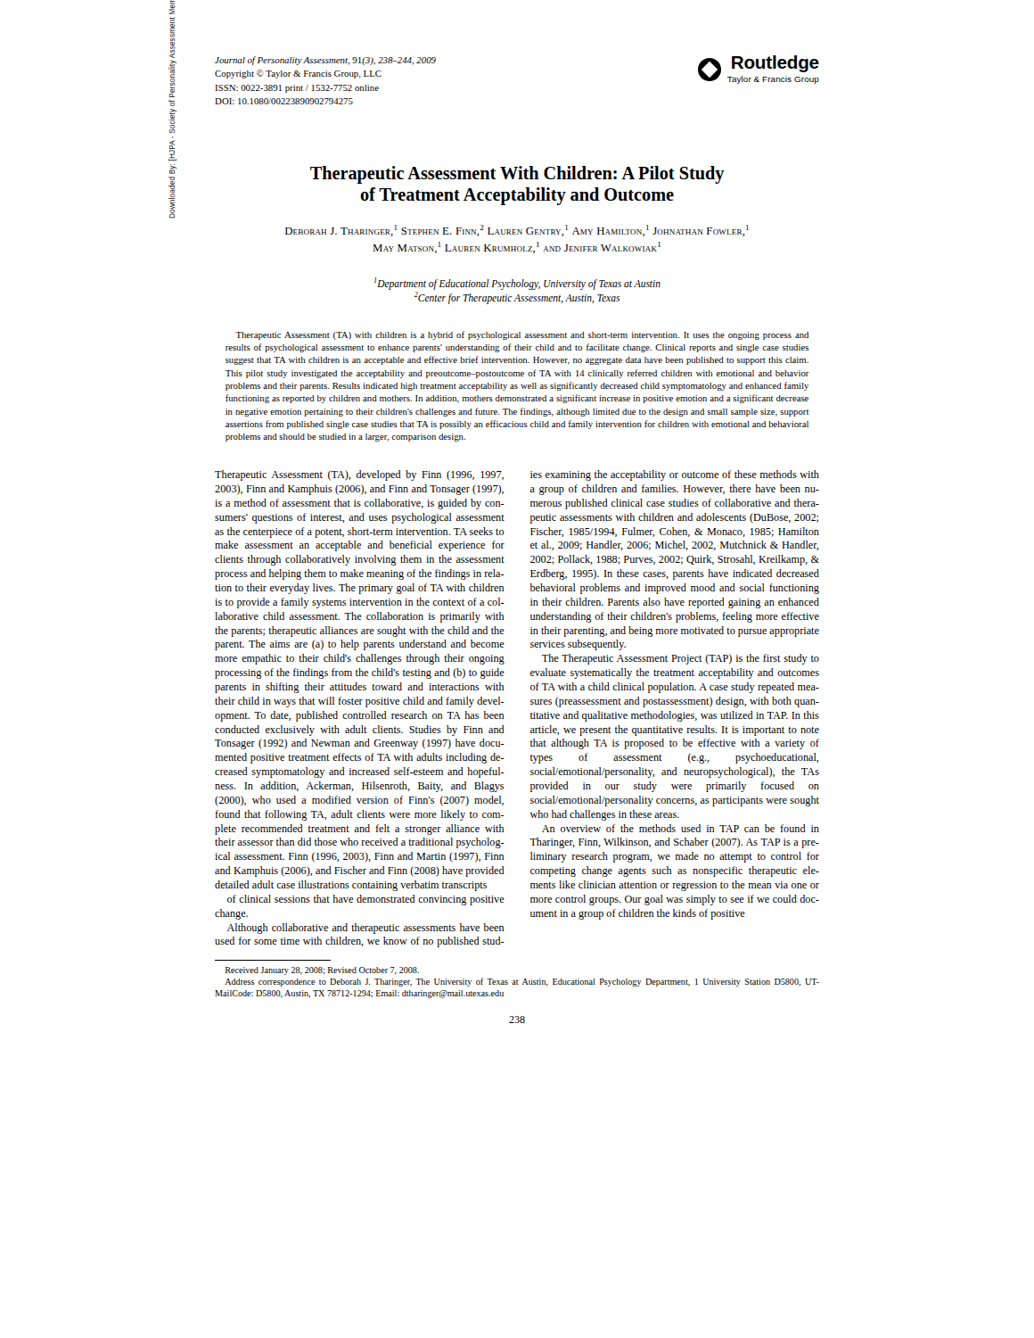Downloaded By: [HJPA - Society of Personality Assessment Member] At: 20:01 17 May 2009
Journal of Personality Assessment, 91(3), 238–244, 2009
Copyright © Taylor & Francis Group, LLC
ISSN: 0022-3891 print / 1532-7752 online
DOI: 10.1080/00223890902794275
Routledge
Taylor & Francis Group
Therapeutic Assessment With Children: A Pilot Study
of Treatment Acceptability and Outcome
Deborah J. Tharinger,1 Stephen E. Finn,2 Lauren Gentry,1 Amy Hamilton,1 Johnathan Fowler,1
May Matson,1 Lauren Krumholz,1 and Jenifer Walkowiak1
1Department of Educational Psychology, University of Texas at Austin
2Center for Therapeutic Assessment, Austin, Texas
Therapeutic Assessment (TA) with children is a hybrid of psychological assessment and short-term intervention. It uses the ongoing process and results of psychological assessment to enhance parents' understanding of their child and to facilitate change. Clinical reports and single case studies suggest that TA with children is an acceptable and effective brief intervention. However, no aggregate data have been published to support this claim. This pilot study investigated the acceptability and preoutcome–postoutcome of TA with 14 clinically referred children with emotional and behavior problems and their parents. Results indicated high treatment acceptability as well as significantly decreased child symptomatology and enhanced family functioning as reported by children and mothers. In addition, mothers demonstrated a significant increase in positive emotion and a significant decrease in negative emotion pertaining to their children's challenges and future. The findings, although limited due to the design and small sample size, support assertions from published single case studies that TA is possibly an efficacious child and family intervention for children with emotional and behavioral problems and should be studied in a larger, comparison design.
Therapeutic Assessment (TA), developed by Finn (1996, 1997, 2003), Finn and Kamphuis (2006), and Finn and Tonsager (1997), is a method of assessment that is collaborative, is guided by consumers' questions of interest, and uses psychological assessment as the centerpiece of a potent, short-term intervention. TA seeks to make assessment an acceptable and beneficial experience for clients through collaboratively involving them in the assessment process and helping them to make meaning of the findings in relation to their everyday lives. The primary goal of TA with children is to provide a family systems intervention in the context of a collaborative child assessment. The collaboration is primarily with the parents; therapeutic alliances are sought with the child and the parent. The aims are (a) to help parents understand and become more empathic to their child's challenges through their ongoing processing of the findings from the child's testing and (b) to guide parents in shifting their attitudes toward and interactions with their child in ways that will foster positive child and family development. To date, published controlled research on TA has been conducted exclusively with adult clients. Studies by Finn and Tonsager (1992) and Newman and Greenway (1997) have documented positive treatment effects of TA with adults including decreased symptomatology and increased self-esteem and hopefulness. In addition, Ackerman, Hilsenroth, Baity, and Blagys (2000), who used a modified version of Finn's (2007) model, found that following TA, adult clients were more likely to complete recommended treatment and felt a stronger alliance with their assessor than did those who received a traditional psychological assessment. Finn (1996, 2003), Finn and Martin (1997), Finn and Kamphuis (2006), and Fischer and Finn (2008) have provided detailed adult case illustrations containing verbatim transcripts
of clinical sessions that have demonstrated convincing positive change.
Although collaborative and therapeutic assessments have been used for some time with children, we know of no published studies examining the acceptability or outcome of these methods with a group of children and families. However, there have been numerous published clinical case studies of collaborative and therapeutic assessments with children and adolescents (DuBose, 2002; Fischer, 1985/1994, Fulmer, Cohen, & Monaco, 1985; Hamilton et al., 2009; Handler, 2006; Michel, 2002, Mutchnick & Handler, 2002; Pollack, 1988; Purves, 2002; Quirk, Strosahl, Kreilkamp, & Erdberg, 1995). In these cases, parents have indicated decreased behavioral problems and improved mood and social functioning in their children. Parents also have reported gaining an enhanced understanding of their children's problems, feeling more effective in their parenting, and being more motivated to pursue appropriate services subsequently.
The Therapeutic Assessment Project (TAP) is the first study to evaluate systematically the treatment acceptability and outcomes of TA with a child clinical population. A case study repeated measures (preassessment and postassessment) design, with both quantitative and qualitative methodologies, was utilized in TAP. In this article, we present the quantitative results. It is important to note that although TA is proposed to be effective with a variety of types of assessment (e.g., psychoeducational, social/emotional/personality, and neuropsychological), the TAs provided in our study were primarily focused on social/emotional/personality concerns, as participants were sought who had challenges in these areas.
An overview of the methods used in TAP can be found in Tharinger, Finn, Wilkinson, and Schaber (2007). As TAP is a preliminary research program, we made no attempt to control for competing change agents such as nonspecific therapeutic elements like clinician attention or regression to the mean via one or more control groups. Our goal was simply to see if we could document in a group of children the kinds of positive
Received January 28, 2008; Revised October 7, 2008.
Address correspondence to Deborah J. Tharinger, The University of Texas at Austin, Educational Psychology Department, 1 University Station D5800, UT-MailCode: D5800, Austin, TX 78712-1294; Email: dtharinger@mail.utexas.edu
238